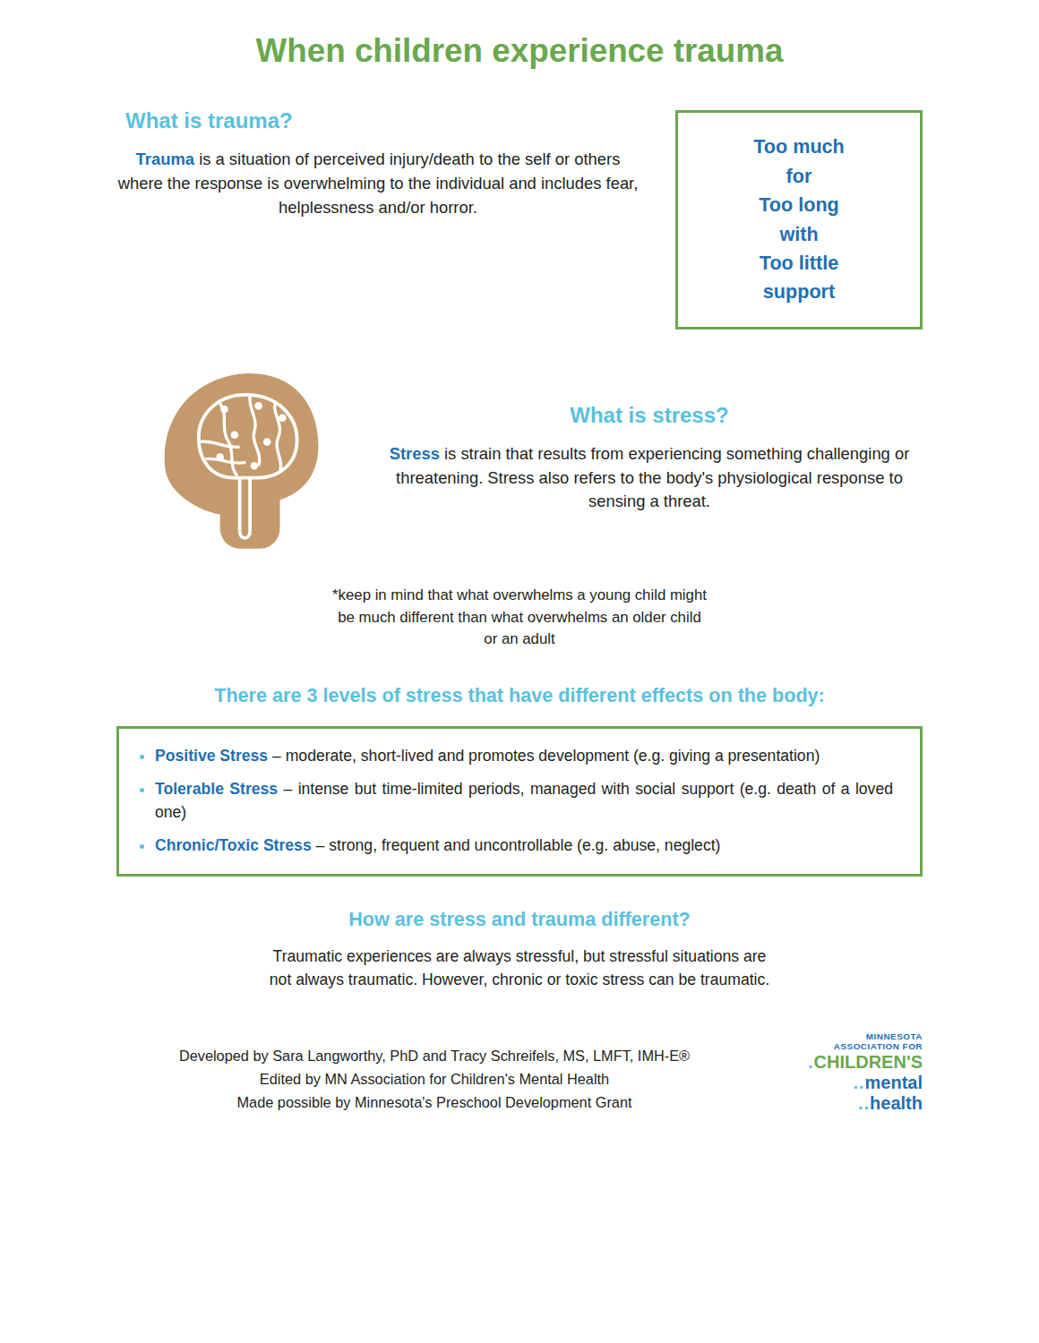When children experience trauma
What is trauma?
Trauma is a situation of perceived injury/death to the self or others where the response is overwhelming to the individual and includes fear, helplessness and/or horror.
Too much
for
Too long
with
Too little
support
What is stress?
Stress is strain that results from experiencing something challenging or threatening. Stress also refers to the body's physiological response to sensing a threat.
*keep in mind that what overwhelms a young child might
be much different than what overwhelms an older child
or an adult
There are 3 levels of stress that have different effects on the body:
Positive Stress – moderate, short-lived and promotes development (e.g. giving a presentation)
Tolerable Stress – intense but time-limited periods, managed with social support (e.g. death of a loved one)
Chronic/Toxic Stress – strong, frequent and uncontrollable (e.g. abuse, neglect)
How are stress and trauma different?
Traumatic experiences are always stressful, but stressful situations are
not always traumatic. However, chronic or toxic stress can be traumatic.
Developed by Sara Langworthy, PhD and Tracy Schreifels, MS, LMFT, IMH-E®
Edited by MN Association for Children's Mental Health
Made possible by Minnesota's Preschool Development Grant
MINNESOTA
ASSOCIATION FOR
. CHILDREN'S
.. mental
.. health